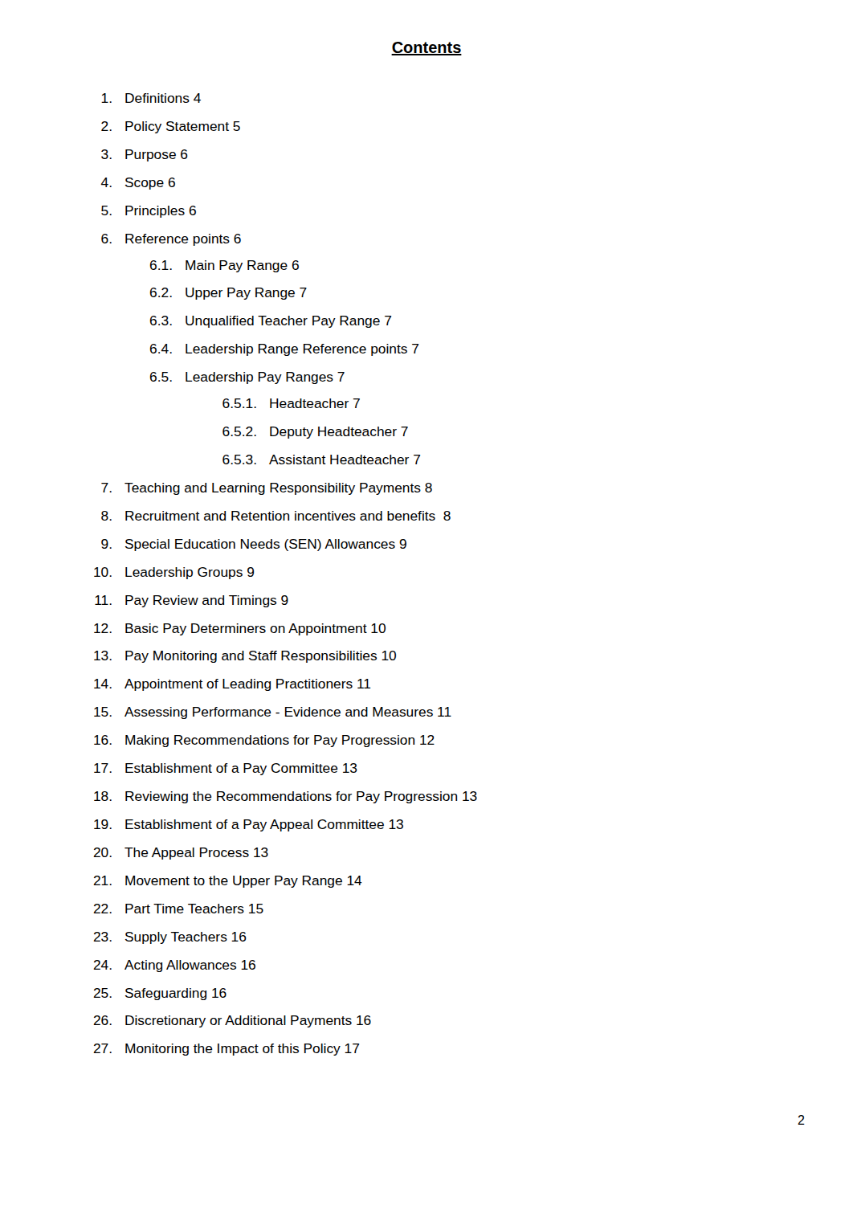Contents
Definitions 4
Policy Statement 5
Purpose 6
Scope 6
Principles 6
Reference points 6
Main Pay Range 6
Upper Pay Range 7
Unqualified Teacher Pay Range 7
Leadership Range Reference points 7
Leadership Pay Ranges 7
Headteacher 7
Deputy Headteacher 7
Assistant Headteacher 7
Teaching and Learning Responsibility Payments 8
Recruitment and Retention incentives and benefits 8
Special Education Needs (SEN) Allowances 9
Leadership Groups 9
Pay Review and Timings 9
Basic Pay Determiners on Appointment 10
Pay Monitoring and Staff Responsibilities 10
Appointment of Leading Practitioners 11
Assessing Performance - Evidence and Measures 11
Making Recommendations for Pay Progression 12
Establishment of a Pay Committee 13
Reviewing the Recommendations for Pay Progression 13
Establishment of a Pay Appeal Committee 13
The Appeal Process 13
Movement to the Upper Pay Range 14
Part Time Teachers 15
Supply Teachers 16
Acting Allowances 16
Safeguarding 16
Discretionary or Additional Payments 16
Monitoring the Impact of this Policy 17
2